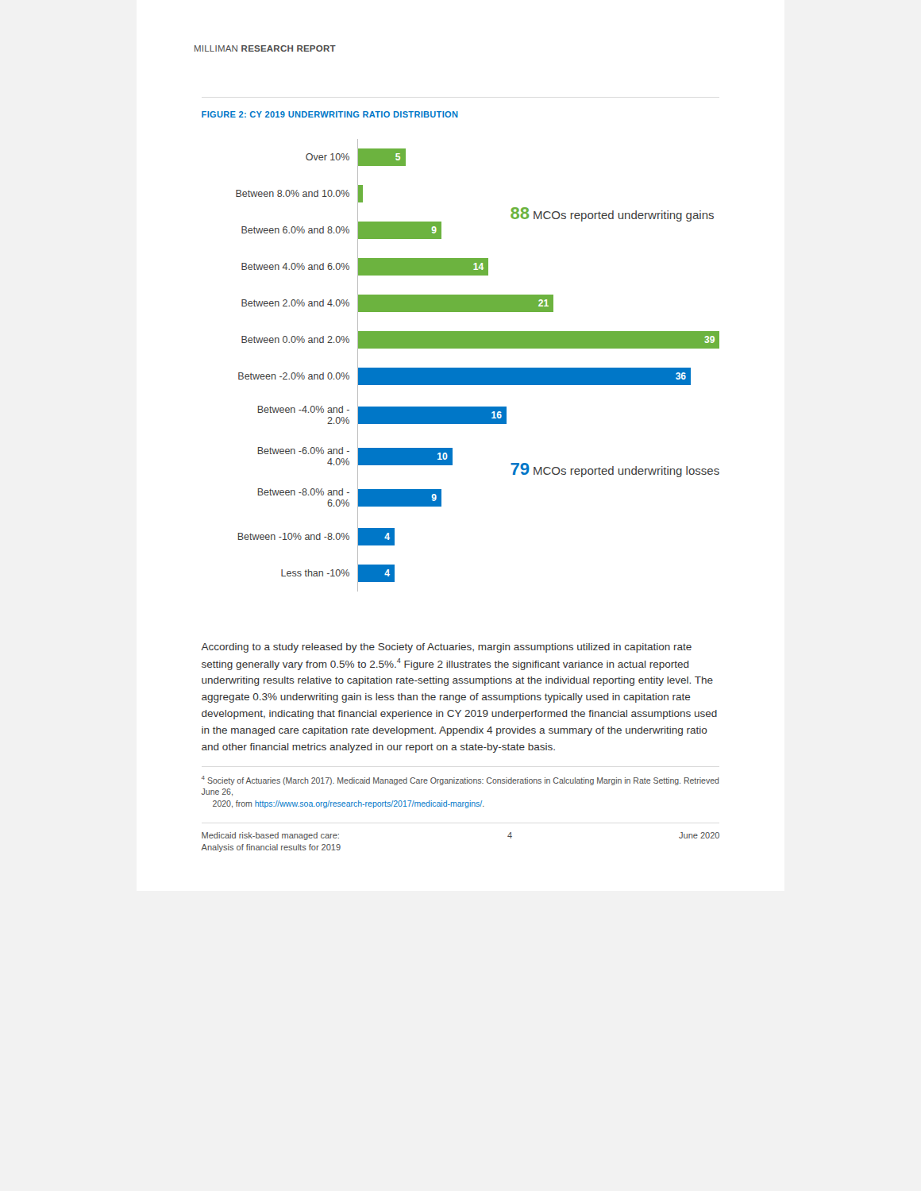MILLIMAN RESEARCH REPORT
FIGURE 2: CY 2019 UNDERWRITING RATIO DISTRIBUTION
88 MCOs reported underwriting gains
79 MCOs reported underwriting losses
Over 10%
5
Between 8.0% and 10.0%
Between 6.0% and 8.0%
9
Between 4.0% and 6.0%
14
Between 2.0% and 4.0%
21
Between 0.0% and 2.0%
39
Between -2.0% and 0.0%
36
Between -4.0% and -
2.0%
16
Between -6.0% and -
4.0%
10
Between -8.0% and -
6.0%
9
Between -10% and -8.0%
4
Less than -10%
4
According to a study released by the Society of Actuaries, margin assumptions utilized in capitation rate setting generally vary from 0.5% to 2.5%.4 Figure 2 illustrates the significant variance in actual reported underwriting results relative to capitation rate-setting assumptions at the individual reporting entity level. The aggregate 0.3% underwriting gain is less than the range of assumptions typically used in capitation rate development, indicating that financial experience in CY 2019 underperformed the financial assumptions used in the managed care capitation rate development. Appendix 4 provides a summary of the underwriting ratio and other financial metrics analyzed in our report on a state-by-state basis.
4 Society of Actuaries (March 2017). Medicaid Managed Care Organizations: Considerations in Calculating Margin in Rate Setting. Retrieved June 26, 2020, from https://www.soa.org/research-reports/2017/medicaid-margins/.
Medicaid risk-based managed care:
Analysis of financial results for 2019
4
June 2020